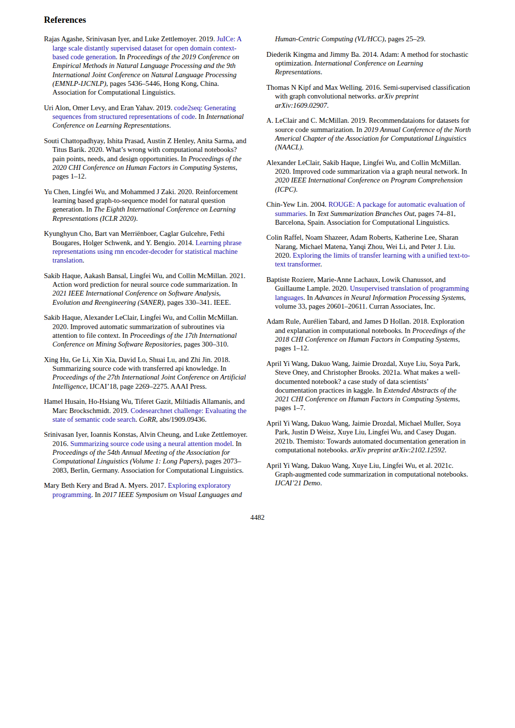References
Rajas Agashe, Srinivasan Iyer, and Luke Zettlemoyer. 2019. JuICe: A large scale distantly supervised dataset for open domain context-based code generation. In Proceedings of the 2019 Conference on Empirical Methods in Natural Language Processing and the 9th International Joint Conference on Natural Language Processing (EMNLP-IJCNLP), pages 5436–5446, Hong Kong, China. Association for Computational Linguistics.
Uri Alon, Omer Levy, and Eran Yahav. 2019. code2seq: Generating sequences from structured representations of code. In International Conference on Learning Representations.
Souti Chattopadhyay, Ishita Prasad, Austin Z Henley, Anita Sarma, and Titus Barik. 2020. What’s wrong with computational notebooks? pain points, needs, and design opportunities. In Proceedings of the 2020 CHI Conference on Human Factors in Computing Systems, pages 1–12.
Yu Chen, Lingfei Wu, and Mohammed J Zaki. 2020. Reinforcement learning based graph-to-sequence model for natural question generation. In The Eighth International Conference on Learning Representations (ICLR 2020).
Kyunghyun Cho, Bart van Merriënboer, Caglar Gulcehre, Fethi Bougares, Holger Schwenk, and Y. Bengio. 2014. Learning phrase representations using rnn encoder-decoder for statistical machine translation.
Sakib Haque, Aakash Bansal, Lingfei Wu, and Collin McMillan. 2021. Action word prediction for neural source code summarization. In 2021 IEEE International Conference on Software Analysis, Evolution and Reengineering (SANER), pages 330–341. IEEE.
Sakib Haque, Alexander LeClair, Lingfei Wu, and Collin McMillan. 2020. Improved automatic summarization of subroutines via attention to file context. In Proceedings of the 17th International Conference on Mining Software Repositories, pages 300–310.
Xing Hu, Ge Li, Xin Xia, David Lo, Shuai Lu, and Zhi Jin. 2018. Summarizing source code with transferred api knowledge. In Proceedings of the 27th International Joint Conference on Artificial Intelligence, IJCAI’18, page 2269–2275. AAAI Press.
Hamel Husain, Ho-Hsiang Wu, Tiferet Gazit, Miltiadis Allamanis, and Marc Brockschmidt. 2019. Codesearchnet challenge: Evaluating the state of semantic code search. CoRR, abs/1909.09436.
Srinivasan Iyer, Ioannis Konstas, Alvin Cheung, and Luke Zettlemoyer. 2016. Summarizing source code using a neural attention model. In Proceedings of the 54th Annual Meeting of the Association for Computational Linguistics (Volume 1: Long Papers), pages 2073–2083, Berlin, Germany. Association for Computational Linguistics.
Mary Beth Kery and Brad A. Myers. 2017. Exploring exploratory programming. In 2017 IEEE Symposium on Visual Languages and Human-Centric Computing (VL/HCC), pages 25–29.
Diederik Kingma and Jimmy Ba. 2014. Adam: A method for stochastic optimization. International Conference on Learning Representations.
Thomas N Kipf and Max Welling. 2016. Semi-supervised classification with graph convolutional networks. arXiv preprint arXiv:1609.02907.
A. LeClair and C. McMillan. 2019. Recommendataions for datasets for source code summarization. In 2019 Annual Conference of the North Americal Chapter of the Association for Computational Linguistics (NAACL).
Alexander LeClair, Sakib Haque, Lingfei Wu, and Collin McMillan. 2020. Improved code summarization via a graph neural network. In 2020 IEEE International Conference on Program Comprehension (ICPC).
Chin-Yew Lin. 2004. ROUGE: A package for automatic evaluation of summaries. In Text Summarization Branches Out, pages 74–81, Barcelona, Spain. Association for Computational Linguistics.
Colin Raffel, Noam Shazeer, Adam Roberts, Katherine Lee, Sharan Narang, Michael Matena, Yanqi Zhou, Wei Li, and Peter J. Liu. 2020. Exploring the limits of transfer learning with a unified text-to-text transformer.
Baptiste Roziere, Marie-Anne Lachaux, Lowik Chanussot, and Guillaume Lample. 2020. Unsupervised translation of programming languages. In Advances in Neural Information Processing Systems, volume 33, pages 20601–20611. Curran Associates, Inc.
Adam Rule, Aurélien Tabard, and James D Hollan. 2018. Exploration and explanation in computational notebooks. In Proceedings of the 2018 CHI Conference on Human Factors in Computing Systems, pages 1–12.
April Yi Wang, Dakuo Wang, Jaimie Drozdal, Xuye Liu, Soya Park, Steve Oney, and Christopher Brooks. 2021a. What makes a well-documented notebook? a case study of data scientists’ documentation practices in kaggle. In Extended Abstracts of the 2021 CHI Conference on Human Factors in Computing Systems, pages 1–7.
April Yi Wang, Dakuo Wang, Jaimie Drozdal, Michael Muller, Soya Park, Justin D Weisz, Xuye Liu, Lingfei Wu, and Casey Dugan. 2021b. Themisto: Towards automated documentation generation in computational notebooks. arXiv preprint arXiv:2102.12592.
April Yi Wang, Dakuo Wang, Xuye Liu, Lingfei Wu, et al. 2021c. Graph-augmented code summarization in computational notebooks. IJCAI’21 Demo.
4482